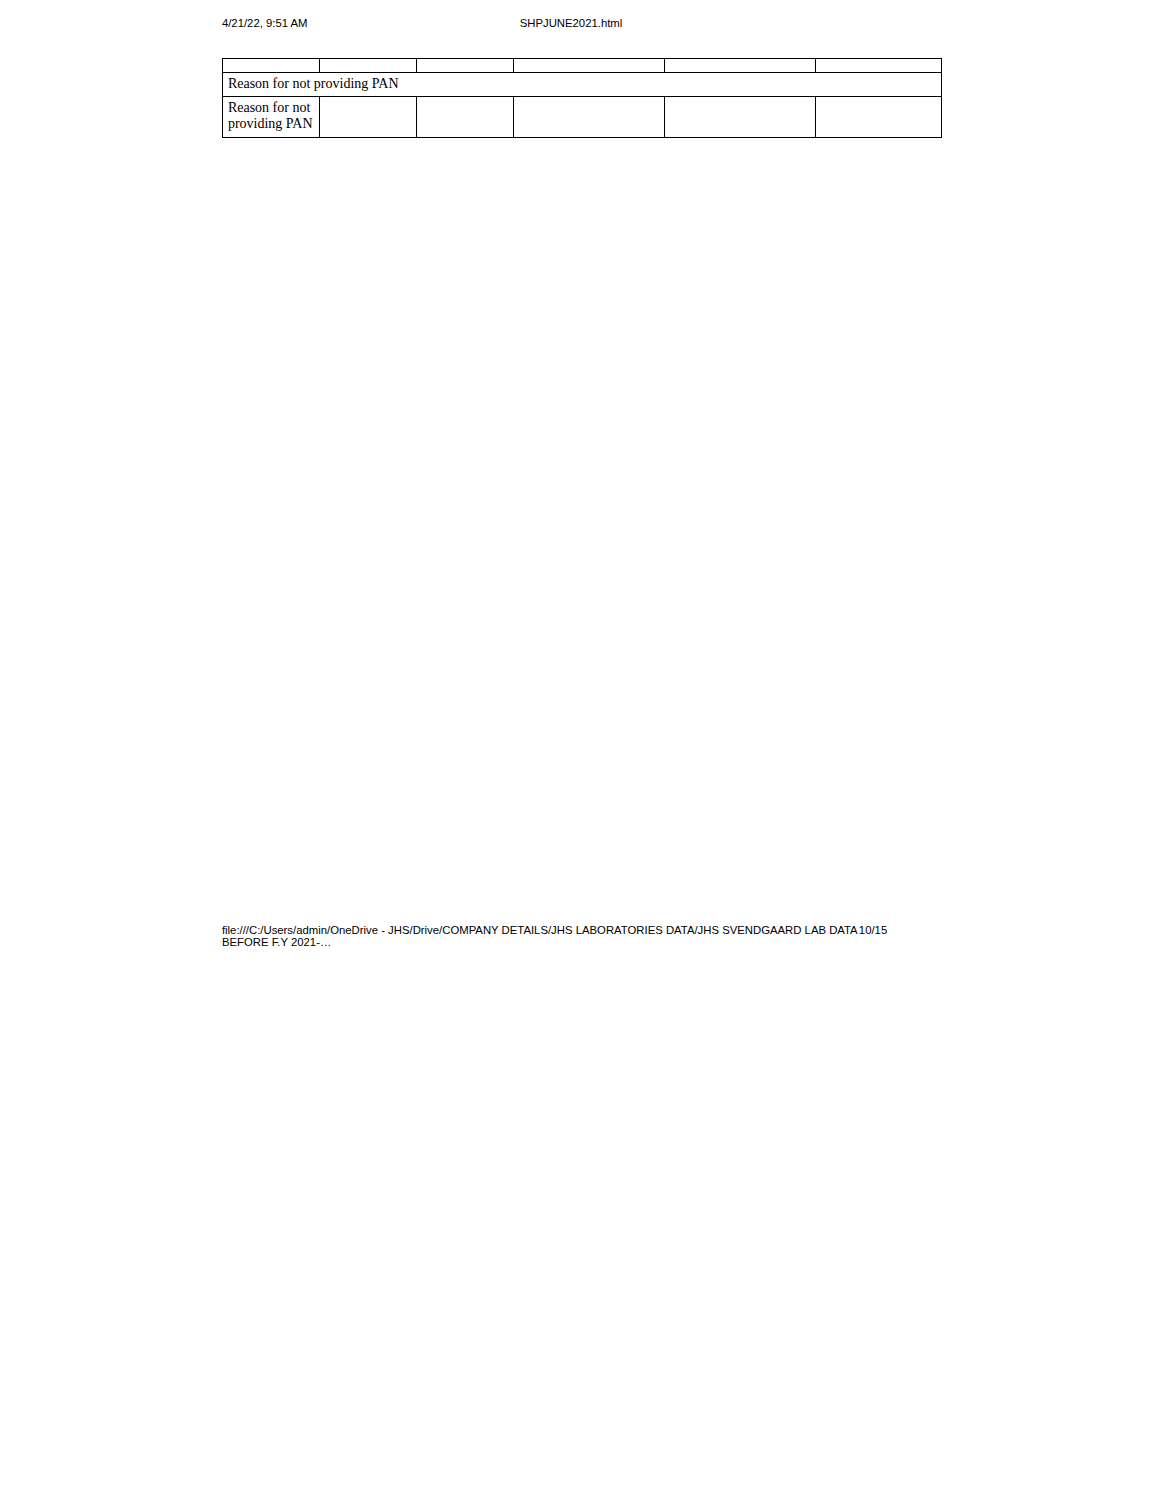4/21/22, 9:51 AM
SHPJUNE2021.html
| Reason for not providing PAN |
| Reason for not providing PAN | | | | | |
file:///C:/Users/admin/OneDrive - JHS/Drive/COMPANY DETAILS/JHS LABORATORIES DATA/JHS SVENDGAARD LAB DATA BEFORE F.Y 2021-…
10/15